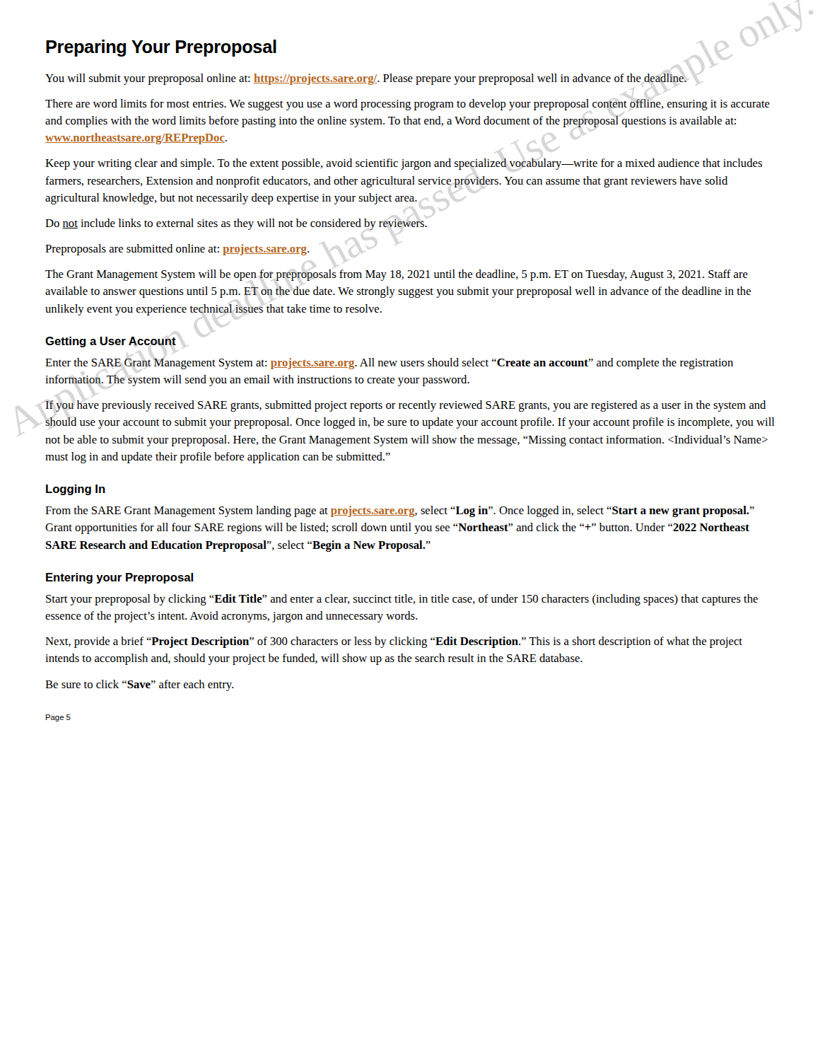Application deadline has passed. Use as example only.
Preparing Your Preproposal
You will submit your preproposal online at: https://projects.sare.org/. Please prepare your preproposal well in advance of the deadline.
There are word limits for most entries. We suggest you use a word processing program to develop your preproposal content offline, ensuring it is accurate and complies with the word limits before pasting into the online system. To that end, a Word document of the preproposal questions is available at: www.northeastsare.org/REPrepDoc.
Keep your writing clear and simple. To the extent possible, avoid scientific jargon and specialized vocabulary—write for a mixed audience that includes farmers, researchers, Extension and nonprofit educators, and other agricultural service providers. You can assume that grant reviewers have solid agricultural knowledge, but not necessarily deep expertise in your subject area.
Do not include links to external sites as they will not be considered by reviewers.
Preproposals are submitted online at: projects.sare.org.
The Grant Management System will be open for preproposals from May 18, 2021 until the deadline, 5 p.m. ET on Tuesday, August 3, 2021. Staff are available to answer questions until 5 p.m. ET on the due date. We strongly suggest you submit your preproposal well in advance of the deadline in the unlikely event you experience technical issues that take time to resolve.
Getting a User Account
Enter the SARE Grant Management System at: projects.sare.org. All new users should select “Create an account” and complete the registration information. The system will send you an email with instructions to create your password.
If you have previously received SARE grants, submitted project reports or recently reviewed SARE grants, you are registered as a user in the system and should use your account to submit your preproposal. Once logged in, be sure to update your account profile. If your account profile is incomplete, you will not be able to submit your preproposal. Here, the Grant Management System will show the message, “Missing contact information. <Individual’s Name> must log in and update their profile before application can be submitted.”
Logging In
From the SARE Grant Management System landing page at projects.sare.org, select “Log in”. Once logged in, select “Start a new grant proposal.” Grant opportunities for all four SARE regions will be listed; scroll down until you see “Northeast” and click the “+” button. Under “2022 Northeast SARE Research and Education Preproposal”, select “Begin a New Proposal.”
Entering your Preproposal
Start your preproposal by clicking “Edit Title” and enter a clear, succinct title, in title case, of under 150 characters (including spaces) that captures the essence of the project’s intent. Avoid acronyms, jargon and unnecessary words.
Next, provide a brief “Project Description” of 300 characters or less by clicking “Edit Description.” This is a short description of what the project intends to accomplish and, should your project be funded, will show up as the search result in the SARE database.
Be sure to click “Save” after each entry.
Page 5